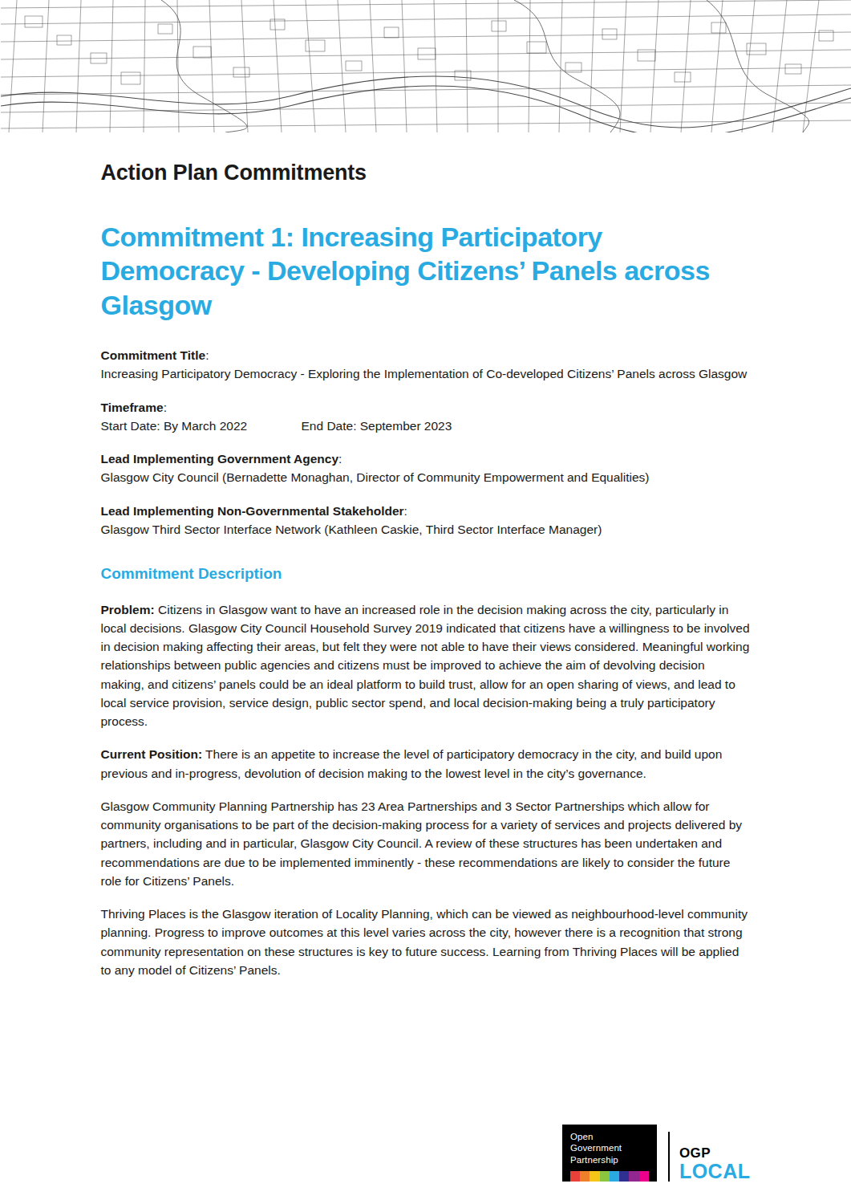Action Plan Commitments
Commitment 1: Increasing Participatory Democracy - Developing Citizens’ Panels across Glasgow
Commitment Title:
Increasing Participatory Democracy - Exploring the Implementation of Co-developed Citizens’ Panels across Glasgow
Timeframe:
Start Date: By March 2022 End Date: September 2023
Lead Implementing Government Agency:
Glasgow City Council (Bernadette Monaghan, Director of Community Empowerment and Equalities)
Lead Implementing Non-Governmental Stakeholder:
Glasgow Third Sector Interface Network (Kathleen Caskie, Third Sector Interface Manager)
Commitment Description
Problem: Citizens in Glasgow want to have an increased role in the decision making across the city, particularly in local decisions. Glasgow City Council Household Survey 2019 indicated that citizens have a willingness to be involved in decision making affecting their areas, but felt they were not able to have their views considered. Meaningful working relationships between public agencies and citizens must be improved to achieve the aim of devolving decision making, and citizens’ panels could be an ideal platform to build trust, allow for an open sharing of views, and lead to local service provision, service design, public sector spend, and local decision-making being a truly participatory process.
Current Position: There is an appetite to increase the level of participatory democracy in the city, and build upon previous and in-progress, devolution of decision making to the lowest level in the city’s governance.
Glasgow Community Planning Partnership has 23 Area Partnerships and 3 Sector Partnerships which allow for community organisations to be part of the decision-making process for a variety of services and projects delivered by partners, including and in particular, Glasgow City Council. A review of these structures has been undertaken and recommendations are due to be implemented imminently - these recommendations are likely to consider the future role for Citizens’ Panels.
Thriving Places is the Glasgow iteration of Locality Planning, which can be viewed as neighbourhood-level community planning. Progress to improve outcomes at this level varies across the city, however there is a recognition that strong community representation on these structures is key to future success. Learning from Thriving Places will be applied to any model of Citizens’ Panels.
Open
Government
Partnership
OGP
LOCAL